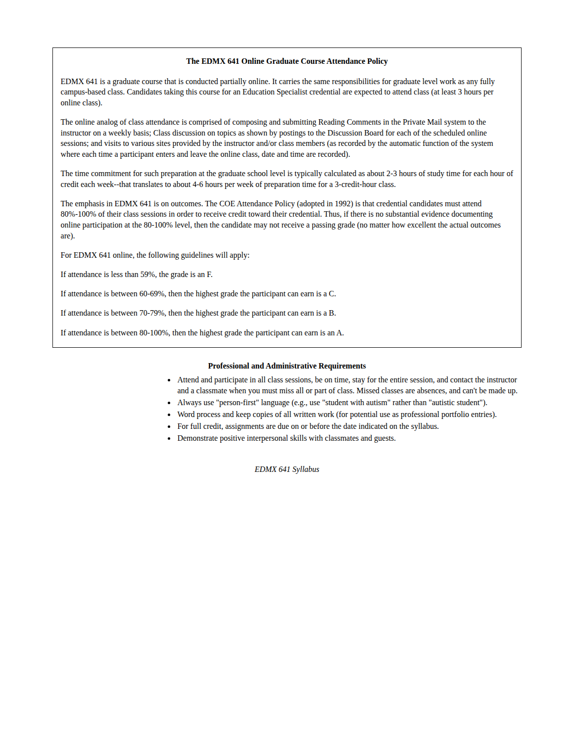The EDMX 641 Online Graduate Course Attendance Policy
EDMX 641 is a graduate course that is conducted partially online. It carries the same responsibilities for graduate level work as any fully campus-based class. Candidates taking this course for an Education Specialist credential are expected to attend class (at least 3 hours per online class).
The online analog of class attendance is comprised of composing and submitting Reading Comments in the Private Mail system to the instructor on a weekly basis; Class discussion on topics as shown by postings to the Discussion Board for each of the scheduled online sessions; and visits to various sites provided by the instructor and/or class members (as recorded by the automatic function of the system where each time a participant enters and leave the online class, date and time are recorded).
The time commitment for such preparation at the graduate school level is typically calculated as about 2-3 hours of study time for each hour of credit each week--that translates to about 4-6 hours per week of preparation time for a 3-credit-hour class.
The emphasis in EDMX 641 is on outcomes. The COE Attendance Policy (adopted in 1992) is that credential candidates must attend 80%-100% of their class sessions in order to receive credit toward their credential. Thus, if there is no substantial evidence documenting online participation at the 80-100% level, then the candidate may not receive a passing grade (no matter how excellent the actual outcomes are).
For EDMX 641 online, the following guidelines will apply:
If attendance is less than 59%, the grade is an F.
If attendance is between 60-69%, then the highest grade the participant can earn is a C.
If attendance is between 70-79%, then the highest grade the participant can earn is a B.
If attendance is between 80-100%, then the highest grade the participant can earn is an A.
Professional and Administrative Requirements
Attend and participate in all class sessions, be on time, stay for the entire session, and contact the instructor and a classmate when you must miss all or part of class. Missed classes are absences, and can't be made up.
Always use "person-first" language (e.g., use "student with autism" rather than "autistic student").
Word process and keep copies of all written work (for potential use as professional portfolio entries).
For full credit, assignments are due on or before the date indicated on the syllabus.
Demonstrate positive interpersonal skills with classmates and guests.
EDMX 641 Syllabus